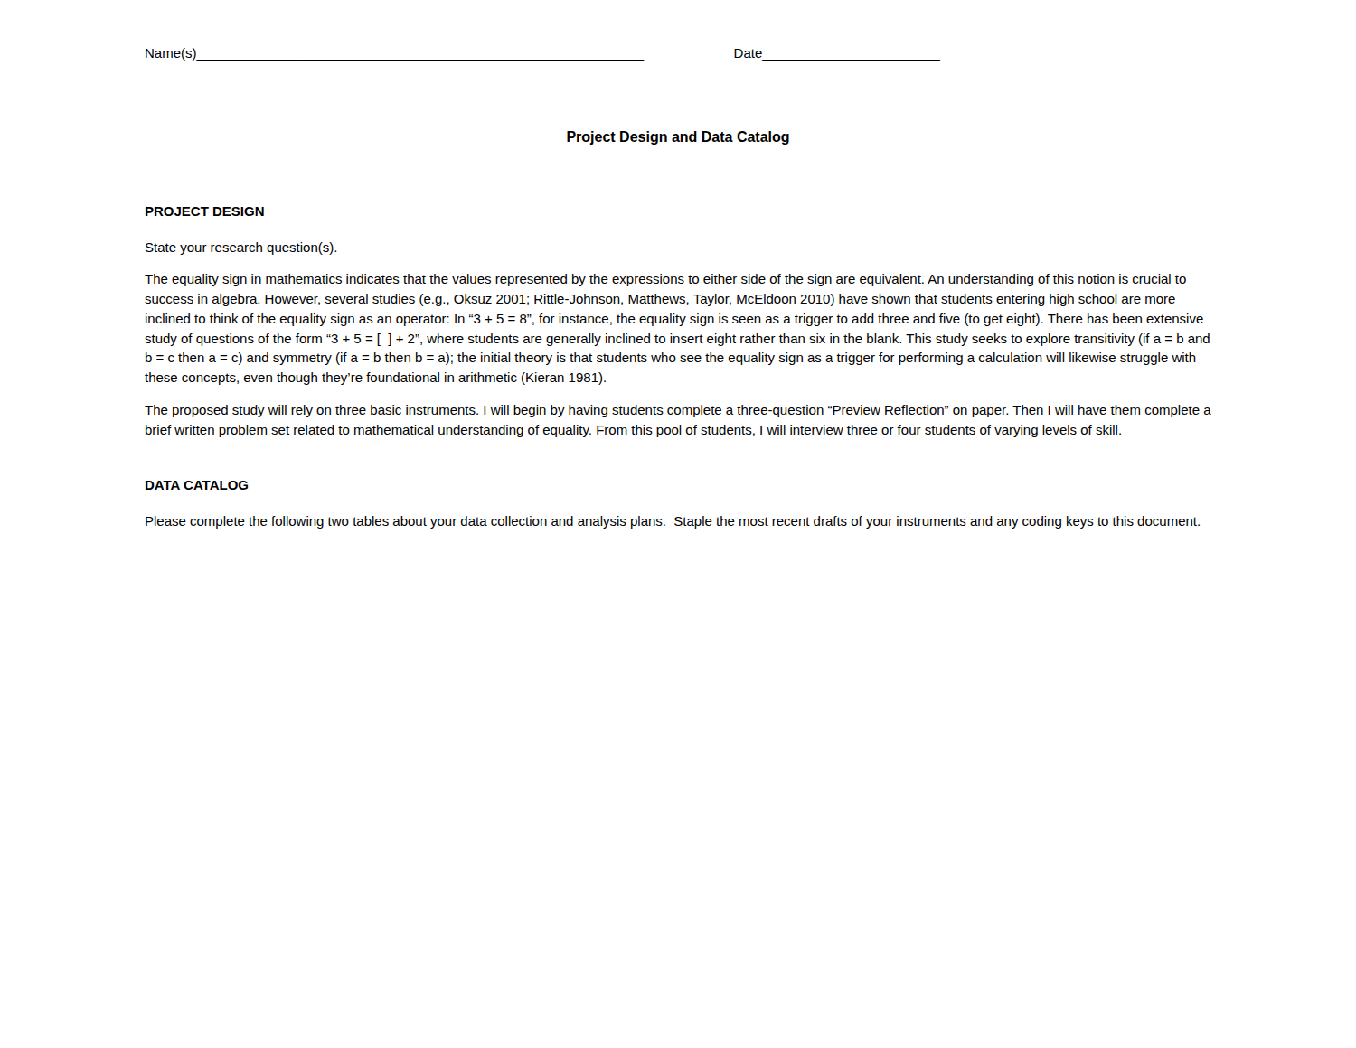Name(s)_______________________________________________________________ Date_________________________
Project Design and Data Catalog
PROJECT DESIGN
State your research question(s).
The equality sign in mathematics indicates that the values represented by the expressions to either side of the sign are equivalent. An understanding of this notion is crucial to success in algebra. However, several studies (e.g., Oksuz 2001; Rittle-Johnson, Matthews, Taylor, McEldoon 2010) have shown that students entering high school are more inclined to think of the equality sign as an operator: In “3 + 5 = 8”, for instance, the equality sign is seen as a trigger to add three and five (to get eight). There has been extensive study of questions of the form “3 + 5 = [ ] + 2”, where students are generally inclined to insert eight rather than six in the blank. This study seeks to explore transitivity (if a = b and b = c then a = c) and symmetry (if a = b then b = a); the initial theory is that students who see the equality sign as a trigger for performing a calculation will likewise struggle with these concepts, even though they’re foundational in arithmetic (Kieran 1981).
The proposed study will rely on three basic instruments. I will begin by having students complete a three-question “Preview Reflection” on paper. Then I will have them complete a brief written problem set related to mathematical understanding of equality. From this pool of students, I will interview three or four students of varying levels of skill.
DATA CATALOG
Please complete the following two tables about your data collection and analysis plans. Staple the most recent drafts of your instruments and any coding keys to this document.